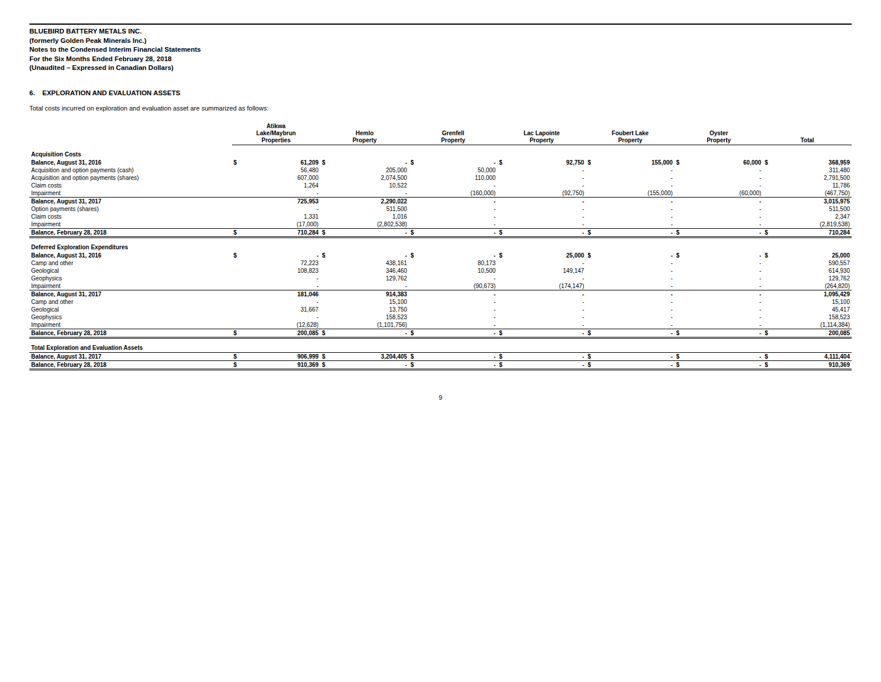BLUEBIRD BATTERY METALS INC.
(formerly Golden Peak Minerals Inc.)
Notes to the Condensed Interim Financial Statements
For the Six Months Ended February 28, 2018
(Unaudited – Expressed in Canadian Dollars)
6. EXPLORATION AND EVALUATION ASSETS
Total costs incurred on exploration and evaluation asset are summarized as follows:
| | Atikwa Lake/Maybrun Properties | Hemlo Property | Grenfell Property | Lac Lapointe Property | Foubert Lake Property | Oyster Property | Total |
| --- | --- | --- | --- | --- | --- | --- | --- |
| Acquisition Costs |
| Balance, August 31, 2016 | $ | 61,209 | $ | - | $ | - | $ | 92,750 | $ | 155,000 | $ | 60,000 | $ | 368,959 |
| Acquisition and option payments (cash) | | 56,480 | | 205,000 | | 50,000 | | - | | - | | - | | 311,480 |
| Acquisition and option payments (shares) | | 607,000 | | 2,074,500 | | 110,000 | | - | | - | | - | | 2,791,500 |
| Claim costs | | 1,264 | | 10,522 | | - | | - | | - | | - | | 11,786 |
| Impairment | | - | | - | | (160,000) | | (92,750) | | (155,000) | | (60,000) | | (467,750) |
| Balance, August 31, 2017 | | 725,953 | | 2,290,022 | | - | | - | | - | | - | | 3,015,975 |
| Option payments (shares) | | - | | 511,500 | | - | | - | | - | | - | | 511,500 |
| Claim costs | | 1,331 | | 1,016 | | - | | - | | - | | - | | 2,347 |
| Impairment | | (17,000) | | (2,802,538) | | - | | - | | - | | - | | (2,819,538) |
| Balance, February 28, 2018 | $ | 710,284 | $ | - | $ | - | $ | - | $ | - | $ | - | $ | 710,284 |
| Deferred Exploration Expenditures |
| Balance, August 31, 2016 | $ | - | $ | - | $ | - | $ | 25,000 | $ | - | $ | - | $ | 25,000 |
| Camp and other | | 72,223 | | 438,161 | | 80,173 | | - | | - | | - | | 590,557 |
| Geological | | 108,823 | | 346,460 | | 10,500 | | 149,147 | | - | | - | | 614,930 |
| Geophysics | | - | | 129,762 | | - | | - | | - | | - | | 129,762 |
| Impairment | | - | | - | | (90,673) | | (174,147) | | - | | - | | (264,820) |
| Balance, August 31, 2017 | | 181,046 | | 914,383 | | - | | - | | - | | - | | 1,095,429 |
| Camp and other | | - | | 15,100 | | - | | - | | - | | - | | 15,100 |
| Geological | | 31,667 | | 13,750 | | - | | - | | - | | - | | 45,417 |
| Geophysics | | - | | 158,523 | | - | | - | | - | | - | | 158,523 |
| Impairment | | (12,628) | | (1,101,756) | | - | | - | | - | | - | | (1,114,384) |
| Balance, February 28, 2018 | $ | 200,085 | $ | - | $ | - | $ | - | $ | - | $ | - | $ | 200,085 |
| Total Exploration and Evaluation Assets |
| Balance, August 31, 2017 | $ | 906,999 | $ | 3,204,405 | $ | - | $ | - | $ | - | $ | - | $ | 4,111,404 |
| Balance, February 28, 2018 | $ | 910,369 | $ | - | $ | - | $ | - | $ | - | $ | - | $ | 910,369 |
9